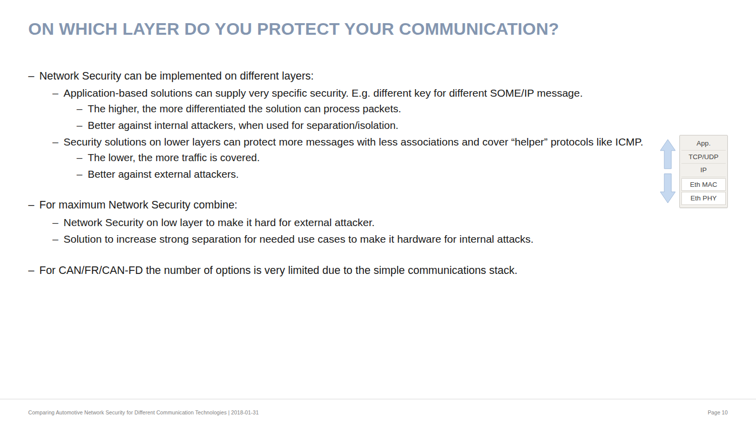On which layer do you protect your communication?
Network Security can be implemented on different layers:
Application-based solutions can supply very specific security. E.g. different key for different SOME/IP message.
The higher, the more differentiated the solution can process packets.
Better against internal attackers, when used for separation/isolation.
Security solutions on lower layers can protect more messages with less associations and cover “helper” protocols like ICMP.
The lower, the more traffic is covered.
Better against external attackers.
For maximum Network Security combine:
Network Security on low layer to make it hard for external attacker.
Solution to increase strong separation for needed use cases to make it hardware for internal attacks.
For CAN/FR/CAN-FD the number of options is very limited due to the simple communications stack.
App.
TCP/UDP
IP
Eth MAC
Eth PHY
Comparing Automotive Network Security for Different Communication Technologies | 2018-01-31
Page 10